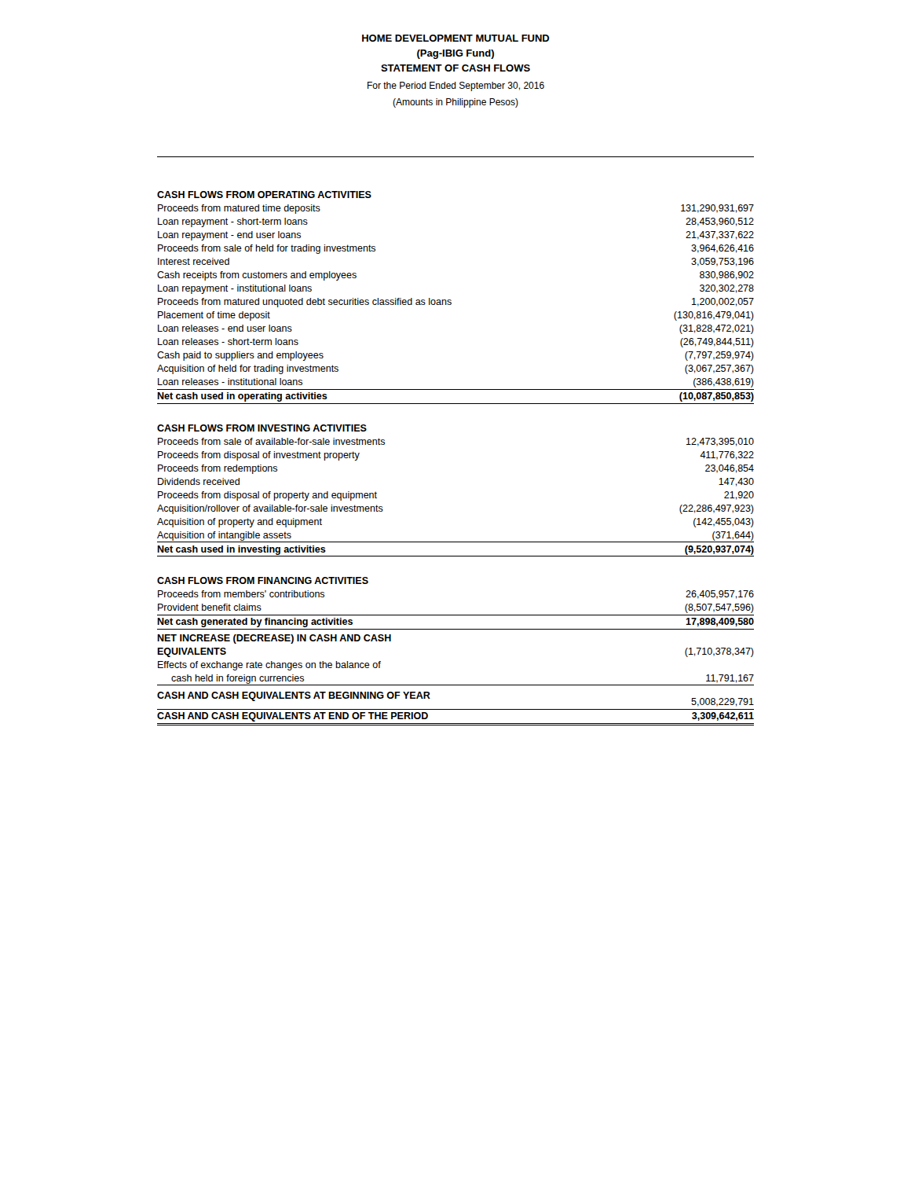HOME DEVELOPMENT MUTUAL FUND
(Pag-IBIG Fund)
STATEMENT OF CASH FLOWS
For the Period Ended September 30, 2016
(Amounts in Philippine Pesos)
| CASH FLOWS FROM OPERATING ACTIVITIES | |
| Proceeds from matured time deposits | 131,290,931,697 |
| Loan repayment - short-term loans | 28,453,960,512 |
| Loan repayment - end user loans | 21,437,337,622 |
| Proceeds from sale of held for trading investments | 3,964,626,416 |
| Interest received | 3,059,753,196 |
| Cash receipts from customers and employees | 830,986,902 |
| Loan repayment - institutional loans | 320,302,278 |
| Proceeds from matured unquoted debt securities classified as loans | 1,200,002,057 |
| Placement of time deposit | (130,816,479,041) |
| Loan releases - end user loans | (31,828,472,021) |
| Loan releases - short-term loans | (26,749,844,511) |
| Cash paid to suppliers and employees | (7,797,259,974) |
| Acquisition of held for trading investments | (3,067,257,367) |
| Loan releases - institutional loans | (386,438,619) |
| Net cash used in operating activities | (10,087,850,853) |
| CASH FLOWS FROM INVESTING ACTIVITIES | |
| Proceeds from sale of available-for-sale investments | 12,473,395,010 |
| Proceeds from disposal of investment property | 411,776,322 |
| Proceeds from redemptions | 23,046,854 |
| Dividends received | 147,430 |
| Proceeds from disposal of property and equipment | 21,920 |
| Acquisition/rollover of available-for-sale investments | (22,286,497,923) |
| Acquisition of property and equipment | (142,455,043) |
| Acquisition of intangible assets | (371,644) |
| Net cash used in investing activities | (9,520,937,074) |
| CASH FLOWS FROM FINANCING ACTIVITIES | |
| Proceeds from members' contributions | 26,405,957,176 |
| Provident benefit claims | (8,507,547,596) |
| Net cash generated by financing activities | 17,898,409,580 |
| NET INCREASE (DECREASE) IN CASH AND CASH | |
| EQUIVALENTS | (1,710,378,347) |
| Effects of exchange rate changes on the balance of | |
| cash held in foreign currencies | 11,791,167 |
| CASH AND CASH EQUIVALENTS AT BEGINNING OF YEAR | 5,008,229,791 |
| CASH AND CASH EQUIVALENTS AT END OF THE PERIOD | 3,309,642,611 |